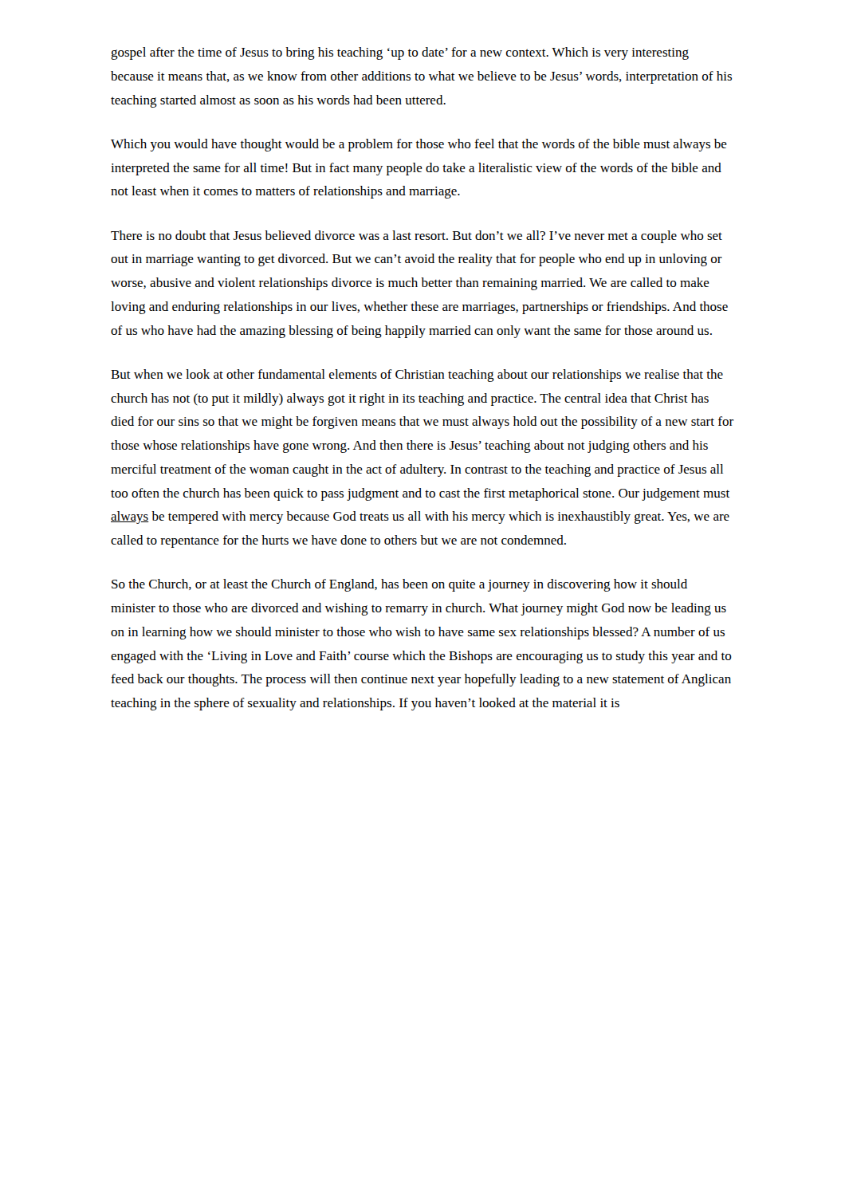gospel after the time of Jesus to bring his teaching ‘up to date’ for a new context. Which is very interesting because it means that, as we know from other additions to what we believe to be Jesus’ words, interpretation of his teaching started almost as soon as his words had been uttered.
Which you would have thought would be a problem for those who feel that the words of the bible must always be interpreted the same for all time! But in fact many people do take a literalistic view of the words of the bible and not least when it comes to matters of relationships and marriage.
There is no doubt that Jesus believed divorce was a last resort. But don’t we all? I’ve never met a couple who set out in marriage wanting to get divorced. But we can’t avoid the reality that for people who end up in unloving or worse, abusive and violent relationships divorce is much better than remaining married. We are called to make loving and enduring relationships in our lives, whether these are marriages, partnerships or friendships. And those of us who have had the amazing blessing of being happily married can only want the same for those around us.
But when we look at other fundamental elements of Christian teaching about our relationships we realise that the church has not (to put it mildly) always got it right in its teaching and practice. The central idea that Christ has died for our sins so that we might be forgiven means that we must always hold out the possibility of a new start for those whose relationships have gone wrong. And then there is Jesus’ teaching about not judging others and his merciful treatment of the woman caught in the act of adultery. In contrast to the teaching and practice of Jesus all too often the church has been quick to pass judgment and to cast the first metaphorical stone. Our judgement must always be tempered with mercy because God treats us all with his mercy which is inexhaustibly great. Yes, we are called to repentance for the hurts we have done to others but we are not condemned.
So the Church, or at least the Church of England, has been on quite a journey in discovering how it should minister to those who are divorced and wishing to remarry in church. What journey might God now be leading us on in learning how we should minister to those who wish to have same sex relationships blessed? A number of us engaged with the ‘Living in Love and Faith’ course which the Bishops are encouraging us to study this year and to feed back our thoughts. The process will then continue next year hopefully leading to a new statement of Anglican teaching in the sphere of sexuality and relationships. If you haven’t looked at the material it is